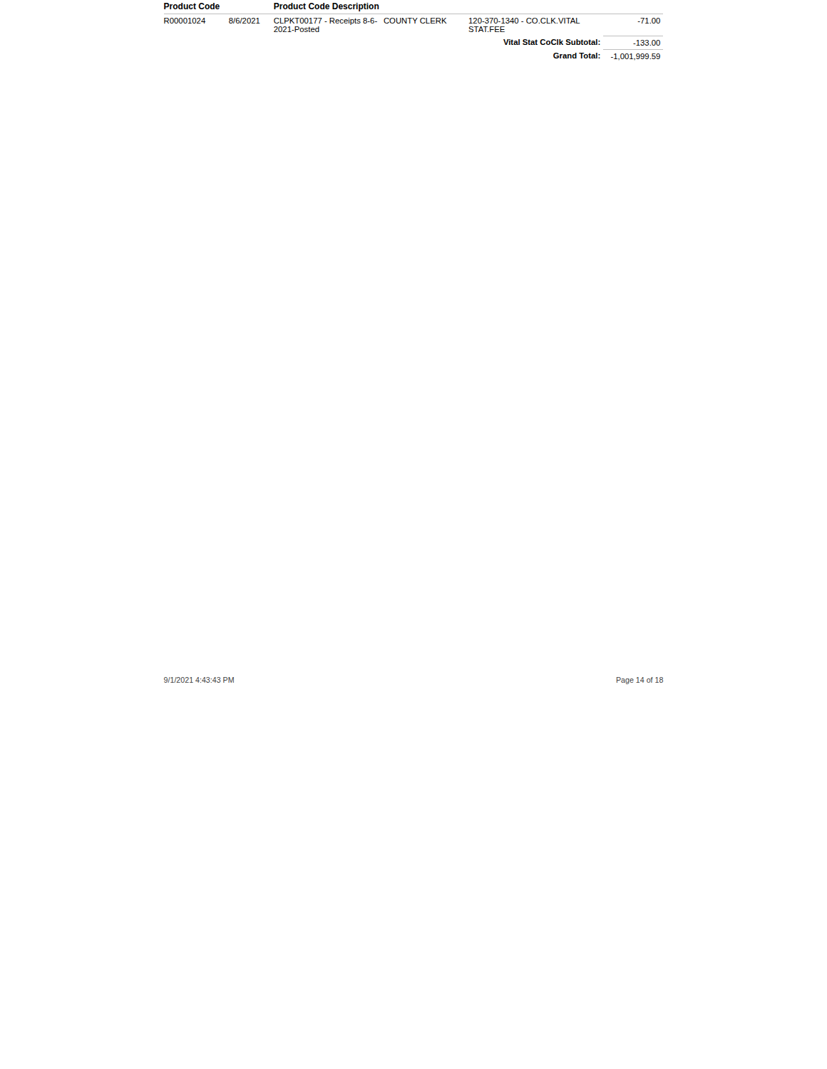| Product Code | | Product Code Description | | |
| --- | --- | --- | --- | --- |
| R00001024 | 8/6/2021 | CLPKT00177 - Receipts 8-6-2021-Posted | COUNTY CLERK | 120-370-1340 - CO.CLK.VITAL STAT.FEE | -71.00 |
| | Vital Stat CoClk Subtotal: | -133.00 |
| | Grand Total: | -1,001,999.59 |
9/1/2021 4:43:43 PM
Page 14 of 18